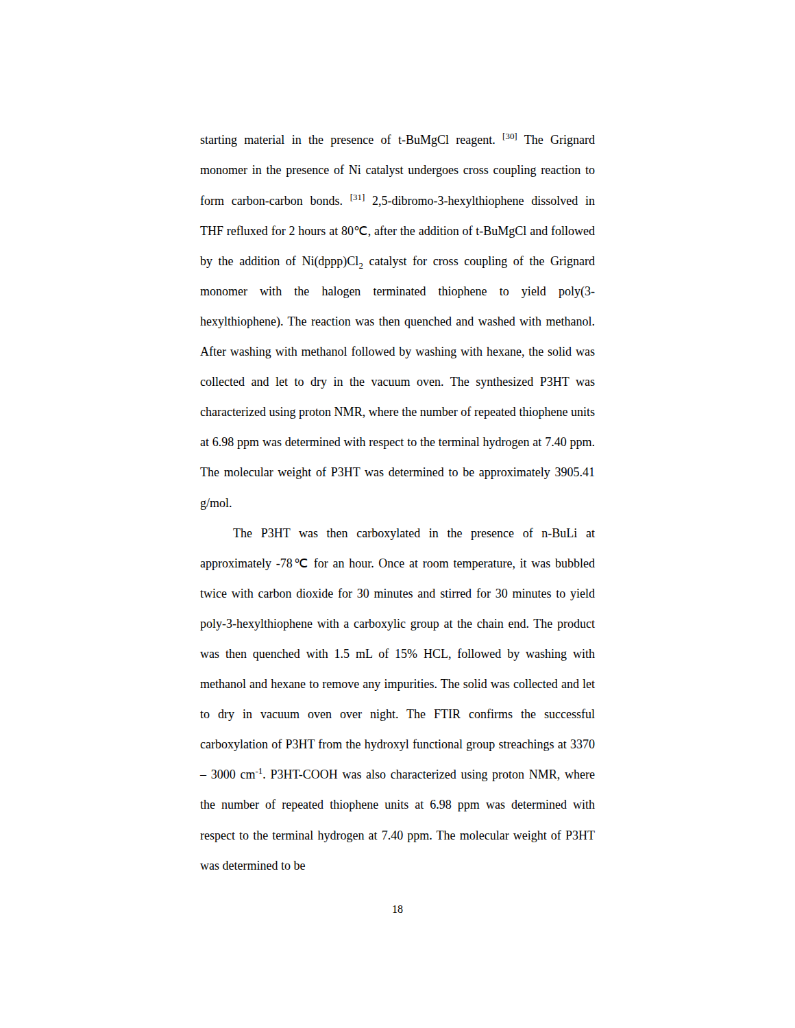starting material in the presence of t-BuMgCl reagent. [30] The Grignard monomer in the presence of Ni catalyst undergoes cross coupling reaction to form carbon-carbon bonds. [31] 2,5-dibromo-3-hexylthiophene dissolved in THF refluxed for 2 hours at 80℃, after the addition of t-BuMgCl and followed by the addition of Ni(dppp)Cl2 catalyst for cross coupling of the Grignard monomer with the halogen terminated thiophene to yield poly(3-hexylthiophene). The reaction was then quenched and washed with methanol. After washing with methanol followed by washing with hexane, the solid was collected and let to dry in the vacuum oven. The synthesized P3HT was characterized using proton NMR, where the number of repeated thiophene units at 6.98 ppm was determined with respect to the terminal hydrogen at 7.40 ppm. The molecular weight of P3HT was determined to be approximately 3905.41 g/mol.
The P3HT was then carboxylated in the presence of n-BuLi at approximately -78℃ for an hour. Once at room temperature, it was bubbled twice with carbon dioxide for 30 minutes and stirred for 30 minutes to yield poly-3-hexylthiophene with a carboxylic group at the chain end. The product was then quenched with 1.5 mL of 15% HCL, followed by washing with methanol and hexane to remove any impurities. The solid was collected and let to dry in vacuum oven over night. The FTIR confirms the successful carboxylation of P3HT from the hydroxyl functional group streachings at 3370 – 3000 cm-1. P3HT-COOH was also characterized using proton NMR, where the number of repeated thiophene units at 6.98 ppm was determined with respect to the terminal hydrogen at 7.40 ppm. The molecular weight of P3HT was determined to be
18